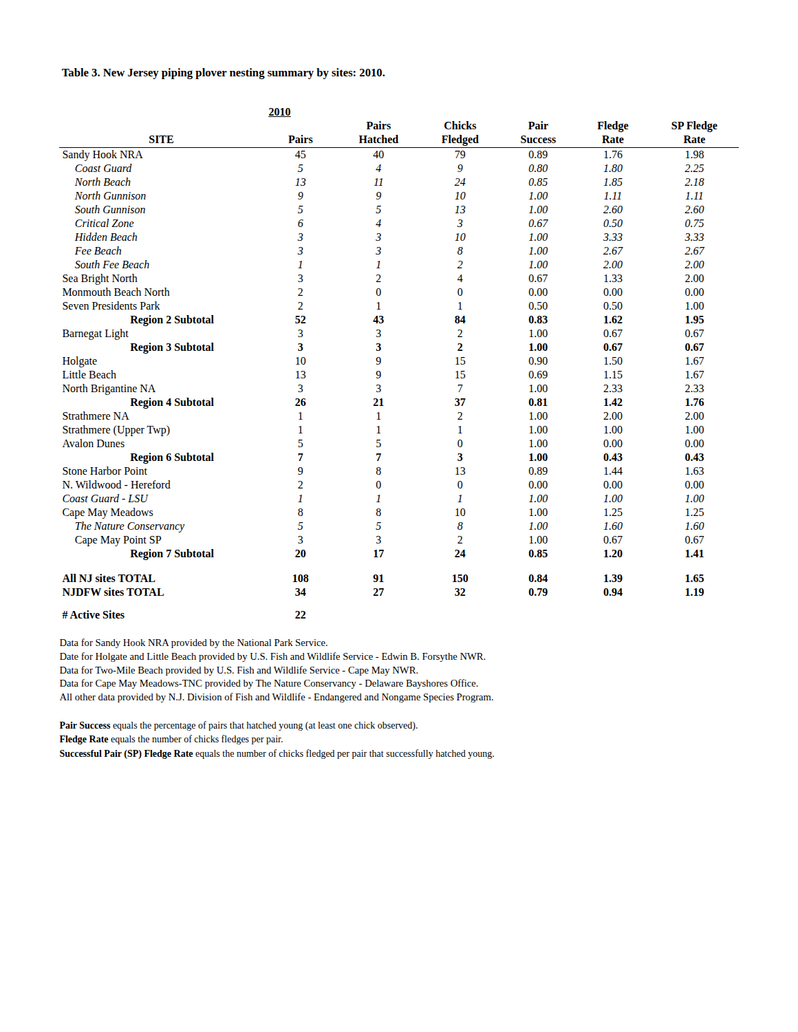Table 3. New Jersey piping plover nesting summary by sites: 2010.
| | 2010 |
| --- | --- |
| | | Pairs | Chicks | Pair | Fledge | SP Fledge |
| SITE | Pairs | Hatched | Fledged | Success | Rate | Rate |
| Sandy Hook NRA | 45 | 40 | 79 | 0.89 | 1.76 | 1.98 |
| Coast Guard | 5 | 4 | 9 | 0.80 | 1.80 | 2.25 |
| North Beach | 13 | 11 | 24 | 0.85 | 1.85 | 2.18 |
| North Gunnison | 9 | 9 | 10 | 1.00 | 1.11 | 1.11 |
| South Gunnison | 5 | 5 | 13 | 1.00 | 2.60 | 2.60 |
| Critical Zone | 6 | 4 | 3 | 0.67 | 0.50 | 0.75 |
| Hidden Beach | 3 | 3 | 10 | 1.00 | 3.33 | 3.33 |
| Fee Beach | 3 | 3 | 8 | 1.00 | 2.67 | 2.67 |
| South Fee Beach | 1 | 1 | 2 | 1.00 | 2.00 | 2.00 |
| Sea Bright North | 3 | 2 | 4 | 0.67 | 1.33 | 2.00 |
| Monmouth Beach North | 2 | 0 | 0 | 0.00 | 0.00 | 0.00 |
| Seven Presidents Park | 2 | 1 | 1 | 0.50 | 0.50 | 1.00 |
| Region 2 Subtotal | 52 | 43 | 84 | 0.83 | 1.62 | 1.95 |
| Barnegat Light | 3 | 3 | 2 | 1.00 | 0.67 | 0.67 |
| Region 3 Subtotal | 3 | 3 | 2 | 1.00 | 0.67 | 0.67 |
| Holgate | 10 | 9 | 15 | 0.90 | 1.50 | 1.67 |
| Little Beach | 13 | 9 | 15 | 0.69 | 1.15 | 1.67 |
| North Brigantine NA | 3 | 3 | 7 | 1.00 | 2.33 | 2.33 |
| Region 4 Subtotal | 26 | 21 | 37 | 0.81 | 1.42 | 1.76 |
| Strathmere NA | 1 | 1 | 2 | 1.00 | 2.00 | 2.00 |
| Strathmere (Upper Twp) | 1 | 1 | 1 | 1.00 | 1.00 | 1.00 |
| Avalon Dunes | 5 | 5 | 0 | 1.00 | 0.00 | 0.00 |
| Region 6 Subtotal | 7 | 7 | 3 | 1.00 | 0.43 | 0.43 |
| Stone Harbor Point | 9 | 8 | 13 | 0.89 | 1.44 | 1.63 |
| N. Wildwood - Hereford | 2 | 0 | 0 | 0.00 | 0.00 | 0.00 |
| Coast Guard - LSU | 1 | 1 | 1 | 1.00 | 1.00 | 1.00 |
| Cape May Meadows | 8 | 8 | 10 | 1.00 | 1.25 | 1.25 |
| The Nature Conservancy | 5 | 5 | 8 | 1.00 | 1.60 | 1.60 |
| Cape May Point SP | 3 | 3 | 2 | 1.00 | 0.67 | 0.67 |
| Region 7 Subtotal | 20 | 17 | 24 | 0.85 | 1.20 | 1.41 |
| All NJ sites TOTAL | 108 | 91 | 150 | 0.84 | 1.39 | 1.65 |
| NJDFW sites TOTAL | 34 | 27 | 32 | 0.79 | 0.94 | 1.19 |
| # Active Sites | 22 | | | | | |
Data for Sandy Hook NRA provided by the National Park Service.
Date for Holgate and Little Beach provided by U.S. Fish and Wildlife Service - Edwin B. Forsythe NWR.
Data for Two-Mile Beach provided by U.S. Fish and Wildlife Service - Cape May NWR.
Data for Cape May Meadows-TNC provided by The Nature Conservancy - Delaware Bayshores Office.
All other data provided by N.J. Division of Fish and Wildlife - Endangered and Nongame Species Program.
Pair Success equals the percentage of pairs that hatched young (at least one chick observed).
Fledge Rate equals the number of chicks fledges per pair.
Successful Pair (SP) Fledge Rate equals the number of chicks fledged per pair that successfully hatched young.